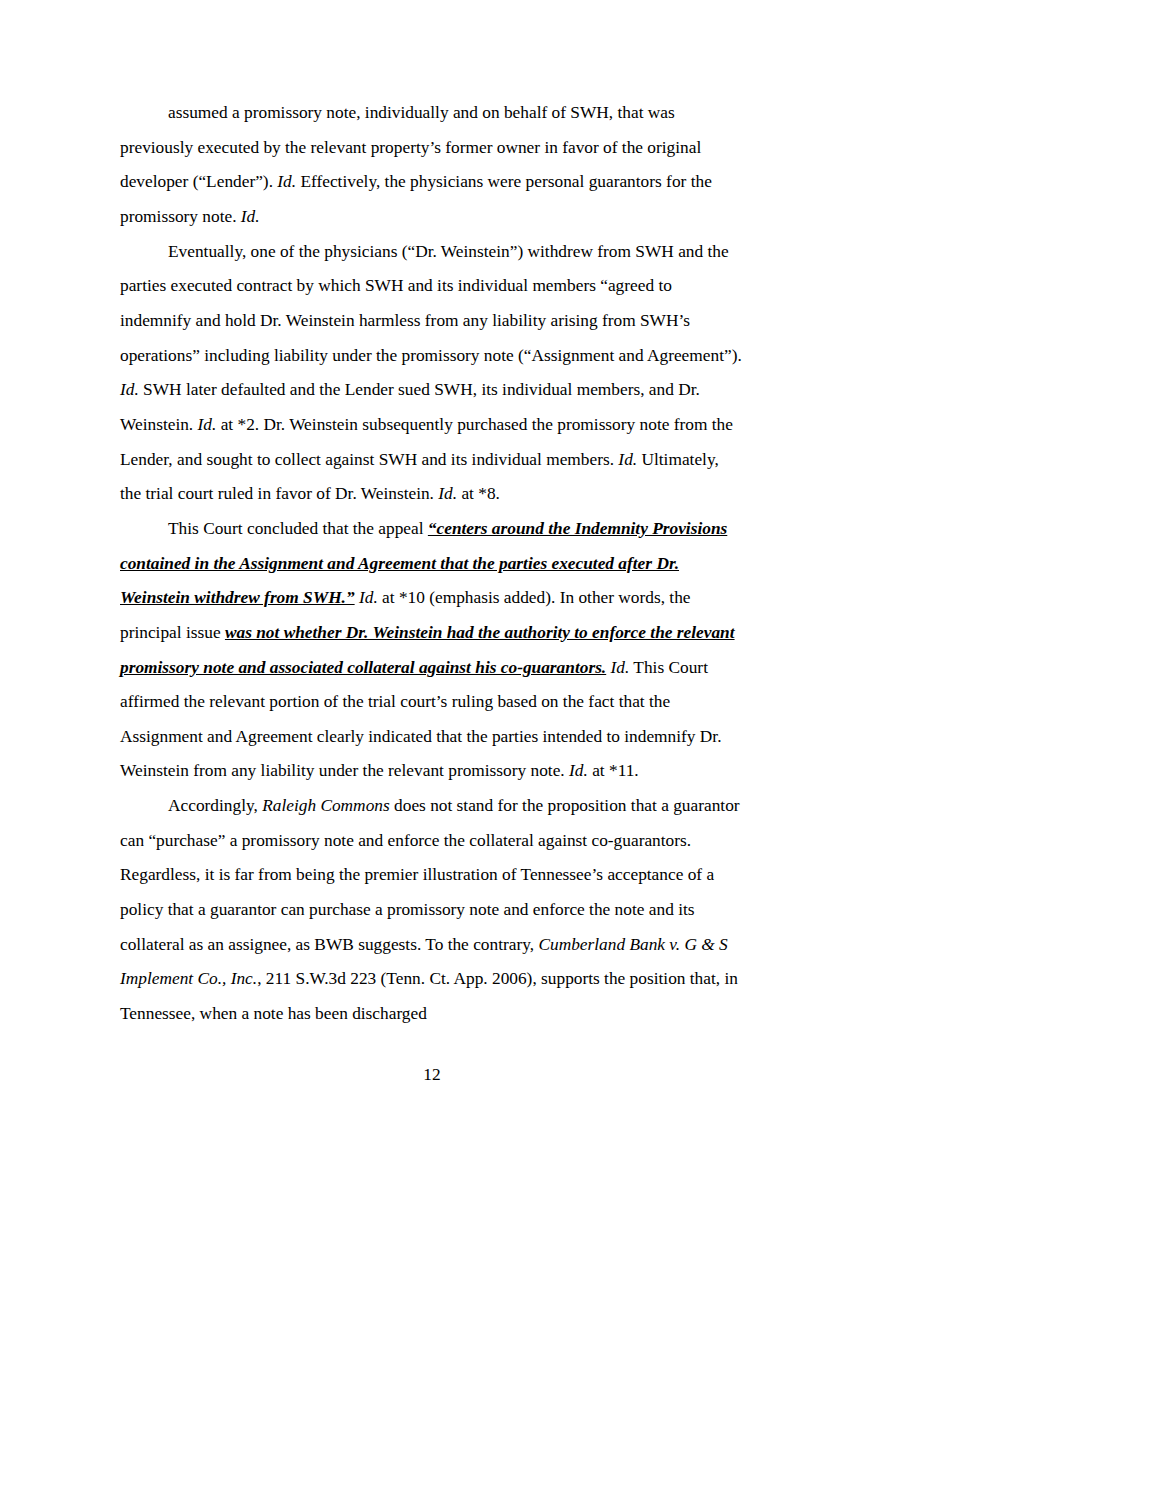assumed a promissory note, individually and on behalf of SWH, that was previously executed by the relevant property’s former owner in favor of the original developer (“Lender”). Id. Effectively, the physicians were personal guarantors for the promissory note. Id.
Eventually, one of the physicians (“Dr. Weinstein”) withdrew from SWH and the parties executed contract by which SWH and its individual members “agreed to indemnify and hold Dr. Weinstein harmless from any liability arising from SWH’s operations” including liability under the promissory note (“Assignment and Agreement”). Id. SWH later defaulted and the Lender sued SWH, its individual members, and Dr. Weinstein. Id. at *2. Dr. Weinstein subsequently purchased the promissory note from the Lender, and sought to collect against SWH and its individual members. Id. Ultimately, the trial court ruled in favor of Dr. Weinstein. Id. at *8.
This Court concluded that the appeal “centers around the Indemnity Provisions contained in the Assignment and Agreement that the parties executed after Dr. Weinstein withdrew from SWH.” Id. at *10 (emphasis added). In other words, the principal issue was not whether Dr. Weinstein had the authority to enforce the relevant promissory note and associated collateral against his co-guarantors. Id. This Court affirmed the relevant portion of the trial court’s ruling based on the fact that the Assignment and Agreement clearly indicated that the parties intended to indemnify Dr. Weinstein from any liability under the relevant promissory note. Id. at *11.
Accordingly, Raleigh Commons does not stand for the proposition that a guarantor can “purchase” a promissory note and enforce the collateral against co-guarantors. Regardless, it is far from being the premier illustration of Tennessee’s acceptance of a policy that a guarantor can purchase a promissory note and enforce the note and its collateral as an assignee, as BWB suggests. To the contrary, Cumberland Bank v. G & S Implement Co., Inc., 211 S.W.3d 223 (Tenn. Ct. App. 2006), supports the position that, in Tennessee, when a note has been discharged
12